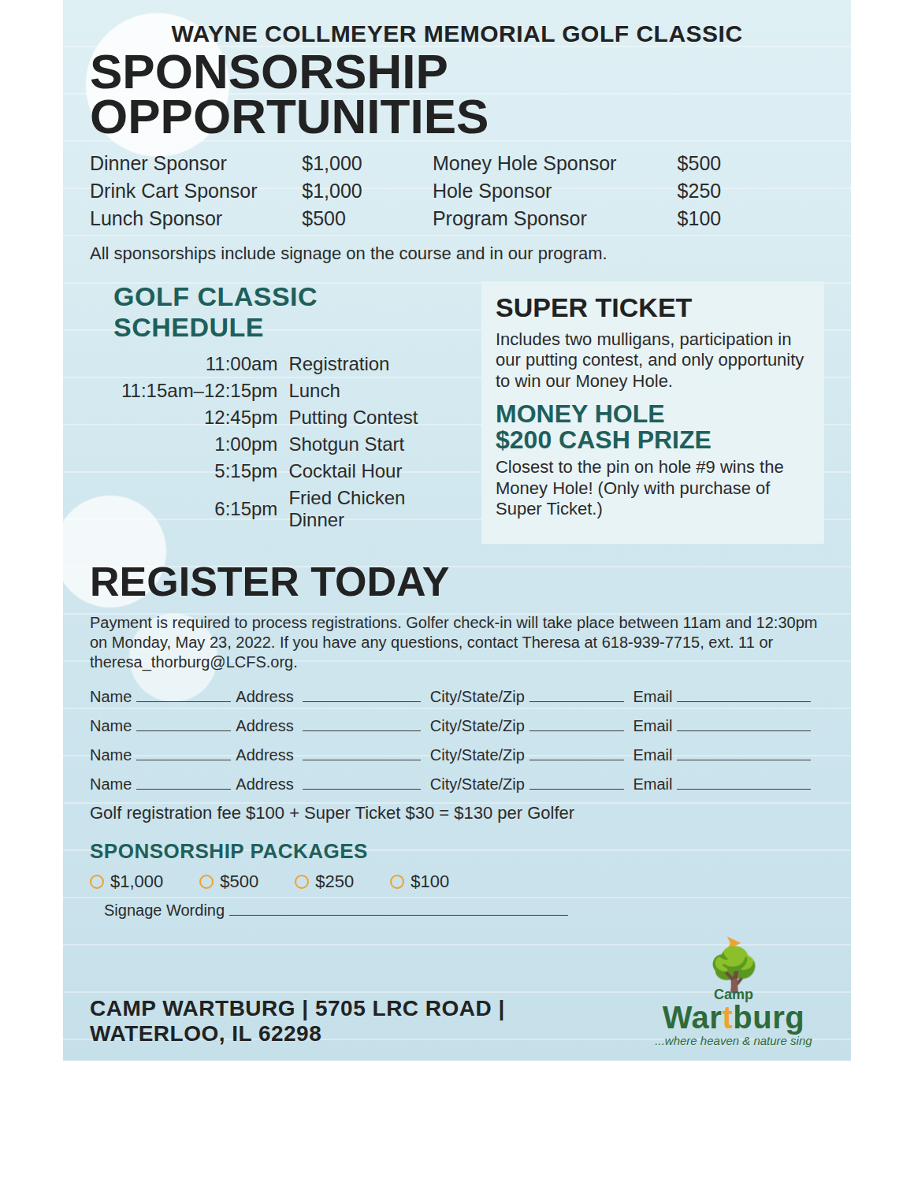Wayne Collmeyer Memorial Golf Classic
Sponsorship
Opportunities
| Dinner Sponsor | $1,000 | Money Hole Sponsor | $500 |
| Drink Cart Sponsor | $1,000 | Hole Sponsor | $250 |
| Lunch Sponsor | $500 | Program Sponsor | $100 |
All sponsorships include signage on the course and in our program.
Golf Classic Schedule
| 11:00am | Registration |
| 11:15am–12:15pm | Lunch |
| 12:45pm | Putting Contest |
| 1:00pm | Shotgun Start |
| 5:15pm | Cocktail Hour |
| 6:15pm | Fried Chicken Dinner |
Super Ticket
Includes two mulligans, participation in our putting contest, and only opportunity to win our Money Hole.
Money Hole
$200 Cash Prize
Closest to the pin on hole #9 wins the Money Hole! (Only with purchase of Super Ticket.)
Register Today
Payment is required to process registrations. Golfer check-in will take place between 11am and 12:30pm on Monday, May 23, 2022. If you have any questions, contact Theresa at 618-939-7715, ext. 11 or theresa_thorburg@LCFS.org.
Name Address City/State/Zip Email
Name Address City/State/Zip Email
Name Address City/State/Zip Email
Name Address City/State/Zip Email
Golf registration fee $100 + Super Ticket $30 = $130 per Golfer
Sponsorship Packages
$1,000 $500 $250 $100
Signage Wording
Camp Wartburg | 5705 LRC Road | Waterloo, IL 62298
➤ 🌳 Camp Wartburg ...where heaven & nature sing